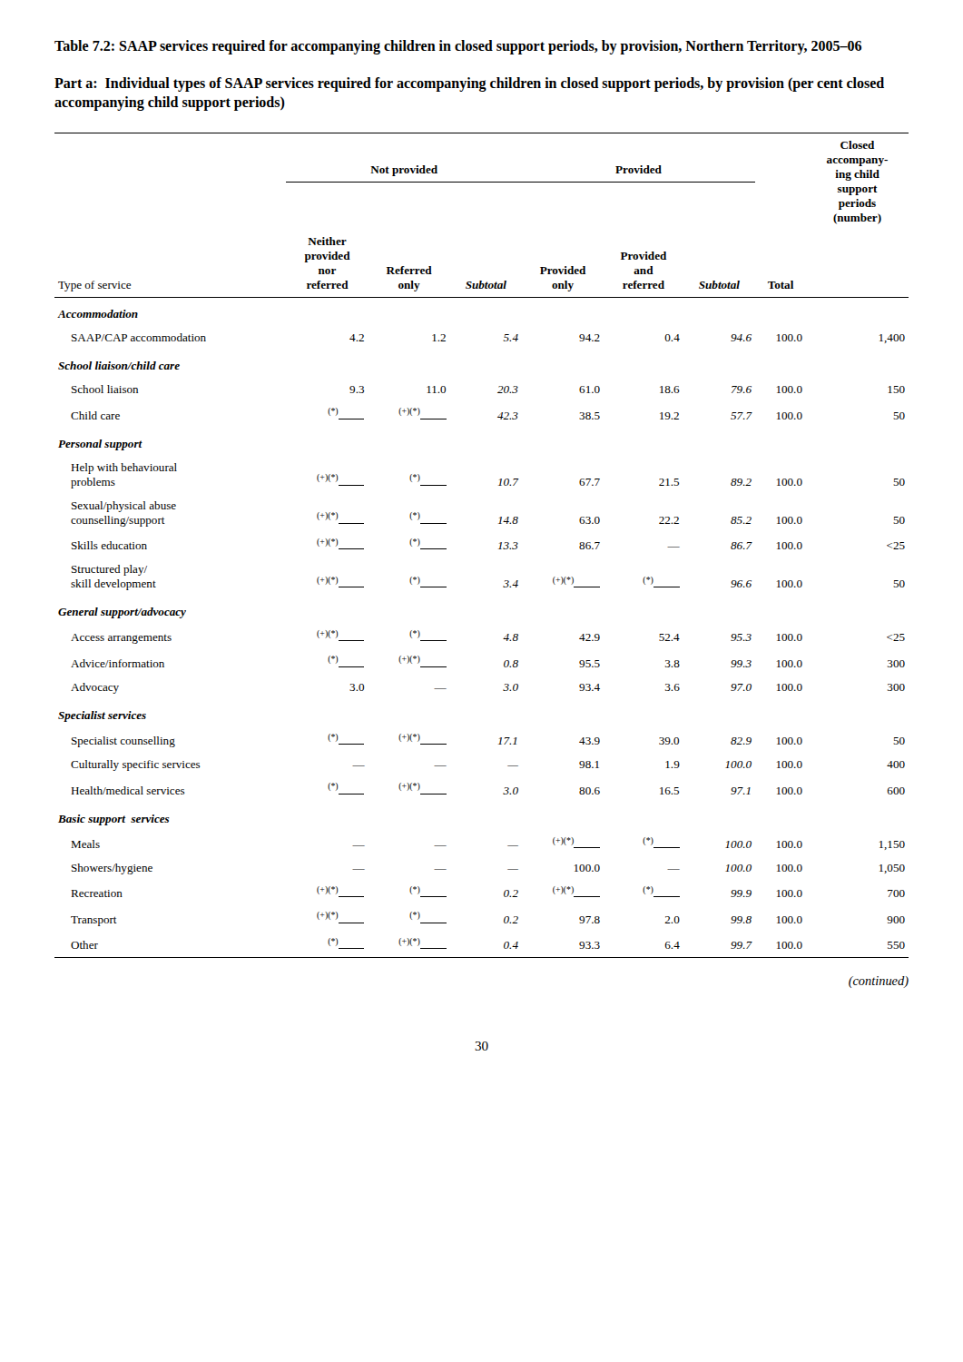Table 7.2: SAAP services required for accompanying children in closed support periods, by provision, Northern Territory, 2005–06
Part a: Individual types of SAAP services required for accompanying children in closed support periods, by provision (per cent closed accompanying child support periods)
| | Not provided | Provided | | Closed accompany- ing child support periods (number) |
| --- | --- | --- | --- | --- |
| Type of service | Neither provided nor referred | Referred only | Subtotal | Provided only | Provided and referred | Subtotal | Total | |
| Accommodation |
| SAAP/CAP accommodation | 4.2 | 1.2 | 5.4 | 94.2 | 0.4 | 94.6 | 100.0 | 1,400 |
| School liaison/child care |
| School liaison | 9.3 | 11.0 | 20.3 | 61.0 | 18.6 | 79.6 | 100.0 | 150 |
| Child care | (*) | (+)(*) | 42.3 | 38.5 | 19.2 | 57.7 | 100.0 | 50 |
| Personal support |
| Help with behavioural problems | (+)(*) | (*) | 10.7 | 67.7 | 21.5 | 89.2 | 100.0 | 50 |
| Sexual/physical abuse counselling/support | (+)(*) | (*) | 14.8 | 63.0 | 22.2 | 85.2 | 100.0 | 50 |
| Skills education | (+)(*) | (*) | 13.3 | 86.7 | — | 86.7 | 100.0 | <25 |
| Structured play/ skill development | (+)(*) | (*) | 3.4 | (+)(*) | (*) | 96.6 | 100.0 | 50 |
| General support/advocacy |
| Access arrangements | (+)(*) | (*) | 4.8 | 42.9 | 52.4 | 95.3 | 100.0 | <25 |
| Advice/information | (*) | (+)(*) | 0.8 | 95.5 | 3.8 | 99.3 | 100.0 | 300 |
| Advocacy | 3.0 | — | 3.0 | 93.4 | 3.6 | 97.0 | 100.0 | 300 |
| Specialist services |
| Specialist counselling | (*) | (+)(*) | 17.1 | 43.9 | 39.0 | 82.9 | 100.0 | 50 |
| Culturally specific services | — | — | — | 98.1 | 1.9 | 100.0 | 100.0 | 400 |
| Health/medical services | (*) | (+)(*) | 3.0 | 80.6 | 16.5 | 97.1 | 100.0 | 600 |
| Basic support services |
| Meals | — | — | — | (+)(*) | (*) | 100.0 | 100.0 | 1,150 |
| Showers/hygiene | — | — | — | 100.0 | — | 100.0 | 100.0 | 1,050 |
| Recreation | (+)(*) | (*) | 0.2 | (+)(*) | (*) | 99.9 | 100.0 | 700 |
| Transport | (+)(*) | (*) | 0.2 | 97.8 | 2.0 | 99.8 | 100.0 | 900 |
| Other | (*) | (+)(*) | 0.4 | 93.3 | 6.4 | 99.7 | 100.0 | 550 |
(continued)
30